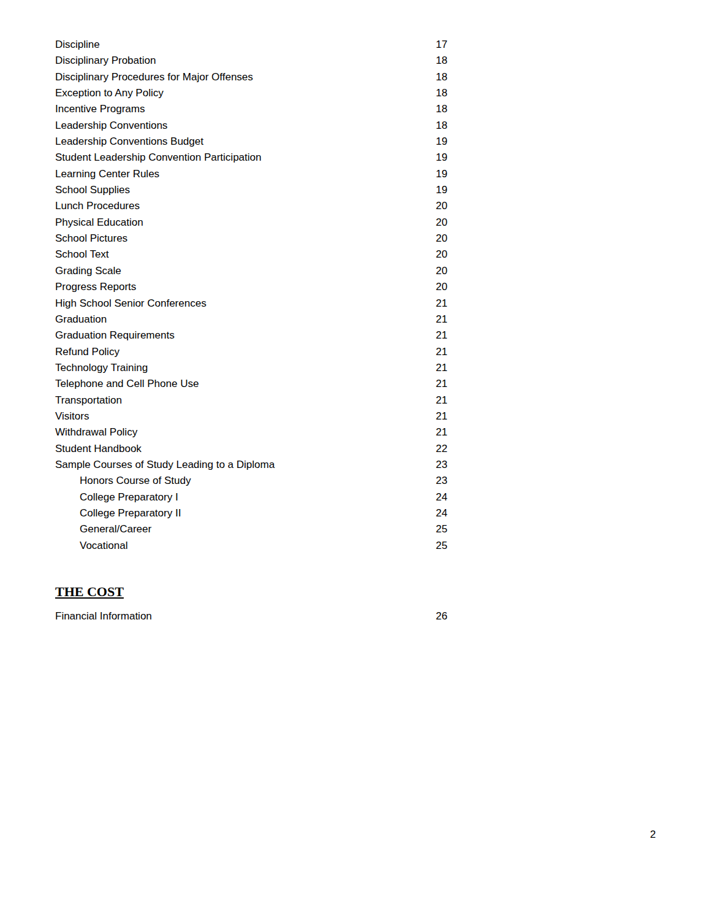| Discipline | 17 |
| Disciplinary Probation | 18 |
| Disciplinary Procedures for Major Offenses | 18 |
| Exception to Any Policy | 18 |
| Incentive Programs | 18 |
| Leadership Conventions | 18 |
| Leadership Conventions Budget | 19 |
| Student Leadership Convention Participation | 19 |
| Learning Center Rules | 19 |
| School Supplies | 19 |
| Lunch Procedures | 20 |
| Physical Education | 20 |
| School Pictures | 20 |
| School Text | 20 |
| Grading Scale | 20 |
| Progress Reports | 20 |
| High School Senior Conferences | 21 |
| Graduation | 21 |
| Graduation Requirements | 21 |
| Refund Policy | 21 |
| Technology Training | 21 |
| Telephone and Cell Phone Use | 21 |
| Transportation | 21 |
| Visitors | 21 |
| Withdrawal Policy | 21 |
| Student Handbook | 22 |
| Sample Courses of Study Leading to a Diploma | 23 |
| Honors Course of Study | 23 |
| College Preparatory I | 24 |
| College Preparatory II | 24 |
| General/Career | 25 |
| Vocational | 25 |
THE COST
| Financial Information | 26 |
2